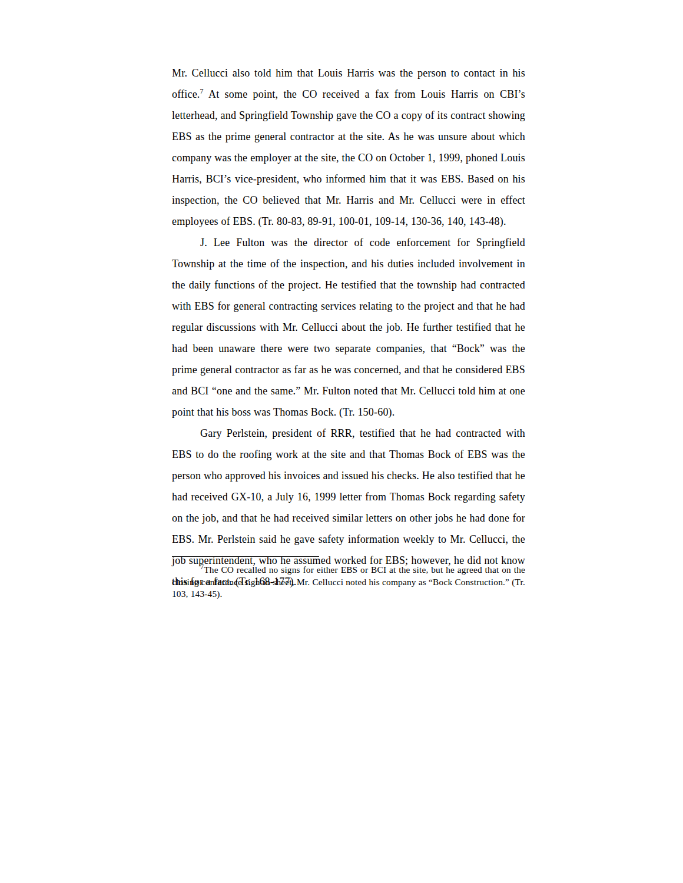Mr. Cellucci also told him that Louis Harris was the person to contact in his office.7 At some point, the CO received a fax from Louis Harris on CBI’s letterhead, and Springfield Township gave the CO a copy of its contract showing EBS as the prime general contractor at the site. As he was unsure about which company was the employer at the site, the CO on October 1, 1999, phoned Louis Harris, BCI’s vice-president, who informed him that it was EBS. Based on his inspection, the CO believed that Mr. Harris and Mr. Cellucci were in effect employees of EBS. (Tr. 80-83, 89-91, 100-01, 109-14, 130-36, 140, 143-48).
J. Lee Fulton was the director of code enforcement for Springfield Township at the time of the inspection, and his duties included involvement in the daily functions of the project. He testified that the township had contracted with EBS for general contracting services relating to the project and that he had regular discussions with Mr. Cellucci about the job. He further testified that he had been unaware there were two separate companies, that “Bock” was the prime general contractor as far as he was concerned, and that he considered EBS and BCI “one and the same.” Mr. Fulton noted that Mr. Cellucci told him at one point that his boss was Thomas Bock. (Tr. 150-60).
Gary Perlstein, president of RRR, testified that he had contracted with EBS to do the roofing work at the site and that Thomas Bock of EBS was the person who approved his invoices and issued his checks. He also testified that he had received GX-10, a July 16, 1999 letter from Thomas Bock regarding safety on the job, and that he had received similar letters on other jobs he had done for EBS. Mr. Perlstein said he gave safety information weekly to Mr. Cellucci, the job superintendent, who he assumed worked for EBS; however, he did not know this for a fact. (Tr. 168-177).
7The CO recalled no signs for either EBS or BCI at the site, but he agreed that on the closing conference sign-in sheet, Mr. Cellucci noted his company as “Bock Construction.” (Tr. 103, 143-45).